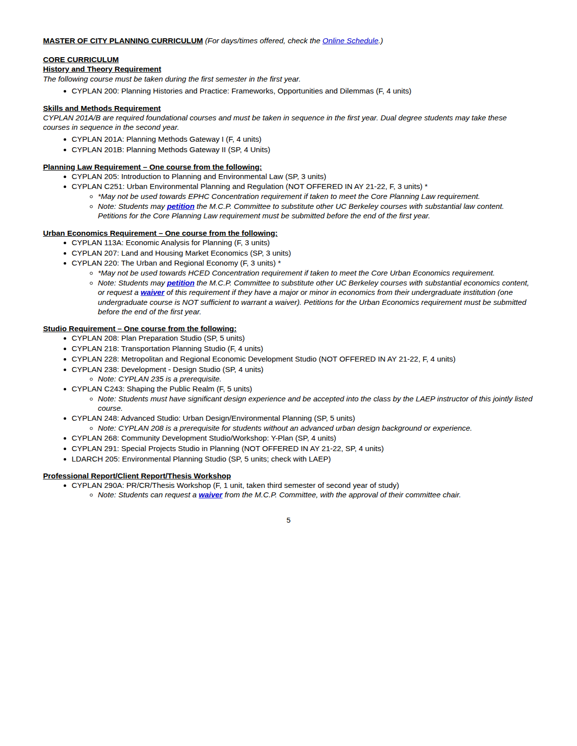MASTER OF CITY PLANNING CURRICULUM (For days/times offered, check the Online Schedule.)
CORE CURRICULUM
History and Theory Requirement
The following course must be taken during the first semester in the first year.
CYPLAN 200: Planning Histories and Practice: Frameworks, Opportunities and Dilemmas (F, 4 units)
Skills and Methods Requirement
CYPLAN 201A/B are required foundational courses and must be taken in sequence in the first year. Dual degree students may take these courses in sequence in the second year.
CYPLAN 201A: Planning Methods Gateway I (F, 4 units)
CYPLAN 201B: Planning Methods Gateway II (SP, 4 Units)
Planning Law Requirement – One course from the following:
CYPLAN 205: Introduction to Planning and Environmental Law (SP, 3 units)
CYPLAN C251: Urban Environmental Planning and Regulation (NOT OFFERED IN AY 21-22, F, 3 units) *
*May not be used towards EPHC Concentration requirement if taken to meet the Core Planning Law requirement.
Note: Students may petition the M.C.P. Committee to substitute other UC Berkeley courses with substantial law content. Petitions for the Core Planning Law requirement must be submitted before the end of the first year.
Urban Economics Requirement – One course from the following:
CYPLAN 113A: Economic Analysis for Planning (F, 3 units)
CYPLAN 207: Land and Housing Market Economics (SP, 3 units)
CYPLAN 220: The Urban and Regional Economy (F, 3 units) *
*May not be used towards HCED Concentration requirement if taken to meet the Core Urban Economics requirement.
Note: Students may petition the M.C.P. Committee to substitute other UC Berkeley courses with substantial economics content, or request a waiver of this requirement if they have a major or minor in economics from their undergraduate institution (one undergraduate course is NOT sufficient to warrant a waiver). Petitions for the Urban Economics requirement must be submitted before the end of the first year.
Studio Requirement – One course from the following:
CYPLAN 208: Plan Preparation Studio (SP, 5 units)
CYPLAN 218: Transportation Planning Studio (F, 4 units)
CYPLAN 228: Metropolitan and Regional Economic Development Studio (NOT OFFERED IN AY 21-22, F, 4 units)
CYPLAN 238: Development - Design Studio (SP, 4 units)
Note: CYPLAN 235 is a prerequisite.
CYPLAN C243: Shaping the Public Realm (F, 5 units)
Note: Students must have significant design experience and be accepted into the class by the LAEP instructor of this jointly listed course.
CYPLAN 248: Advanced Studio: Urban Design/Environmental Planning (SP, 5 units)
Note: CYPLAN 208 is a prerequisite for students without an advanced urban design background or experience.
CYPLAN 268: Community Development Studio/Workshop: Y-Plan (SP, 4 units)
CYPLAN 291: Special Projects Studio in Planning (NOT OFFERED IN AY 21-22, SP, 4 units)
LDARCH 205: Environmental Planning Studio (SP, 5 units; check with LAEP)
Professional Report/Client Report/Thesis Workshop
CYPLAN 290A: PR/CR/Thesis Workshop (F, 1 unit, taken third semester of second year of study)
Note: Students can request a waiver from the M.C.P. Committee, with the approval of their committee chair.
5